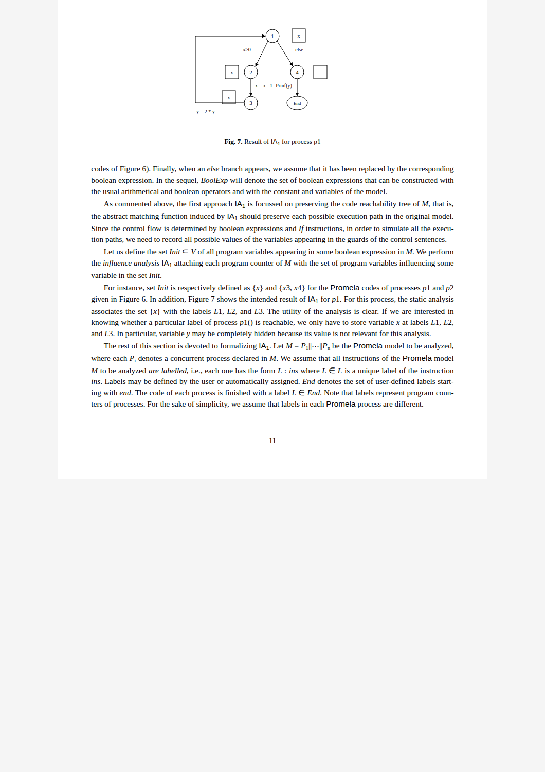1 2 3 4 End x x x x>0 else x = x - 1 Prinf(y) y = 2 * y
Fig. 7. Result of IA1 for process p1
codes of Figure 6). Finally, when an else branch appears, we assume that it has been replaced by the corresponding boolean expression. In the sequel, BoolExp will denote the set of boolean expressions that can be constructed with the usual arithmetical and boolean operators and with the constant and variables of the model.
As commented above, the first approach IA1 is focussed on preserving the code reachability tree of M, that is, the abstract matching function induced by IA1 should preserve each possible execution path in the original model. Since the control flow is determined by boolean expressions and If instructions, in order to simulate all the execution paths, we need to record all possible values of the variables appearing in the guards of the control sentences.
Let us define the set Init ⊆ V of all program variables appearing in some boolean expression in M. We perform the influence analysis IA1 attaching each program counter of M with the set of program variables influencing some variable in the set Init.
For instance, set Init is respectively defined as {x} and {x3, x4} for the Promela codes of processes p1 and p2 given in Figure 6. In addition, Figure 7 shows the intended result of IA1 for p1. For this process, the static analysis associates the set {x} with the labels L1, L2, and L3. The utility of the analysis is clear. If we are interested in knowing whether a particular label of process p1() is reachable, we only have to store variable x at labels L1, L2, and L3. In particular, variable y may be completely hidden because its value is not relevant for this analysis.
The rest of this section is devoted to formalizing IA1. Let M = P 1||⋯||Pn be the Promela model to be analyzed, where each Pi denotes a concurrent process declared in M. We assume that all instructions of the Promela model M to be analyzed are labelled, i.e., each one has the form L : ins where L ∈ L is a unique label of the instruction ins. Labels may be defined by the user or automatically assigned. End denotes the set of user-defined labels starting with end. The code of each process is finished with a label L ∈ End. Note that labels represent program counters of processes. For the sake of simplicity, we assume that labels in each Promela process are different.
11